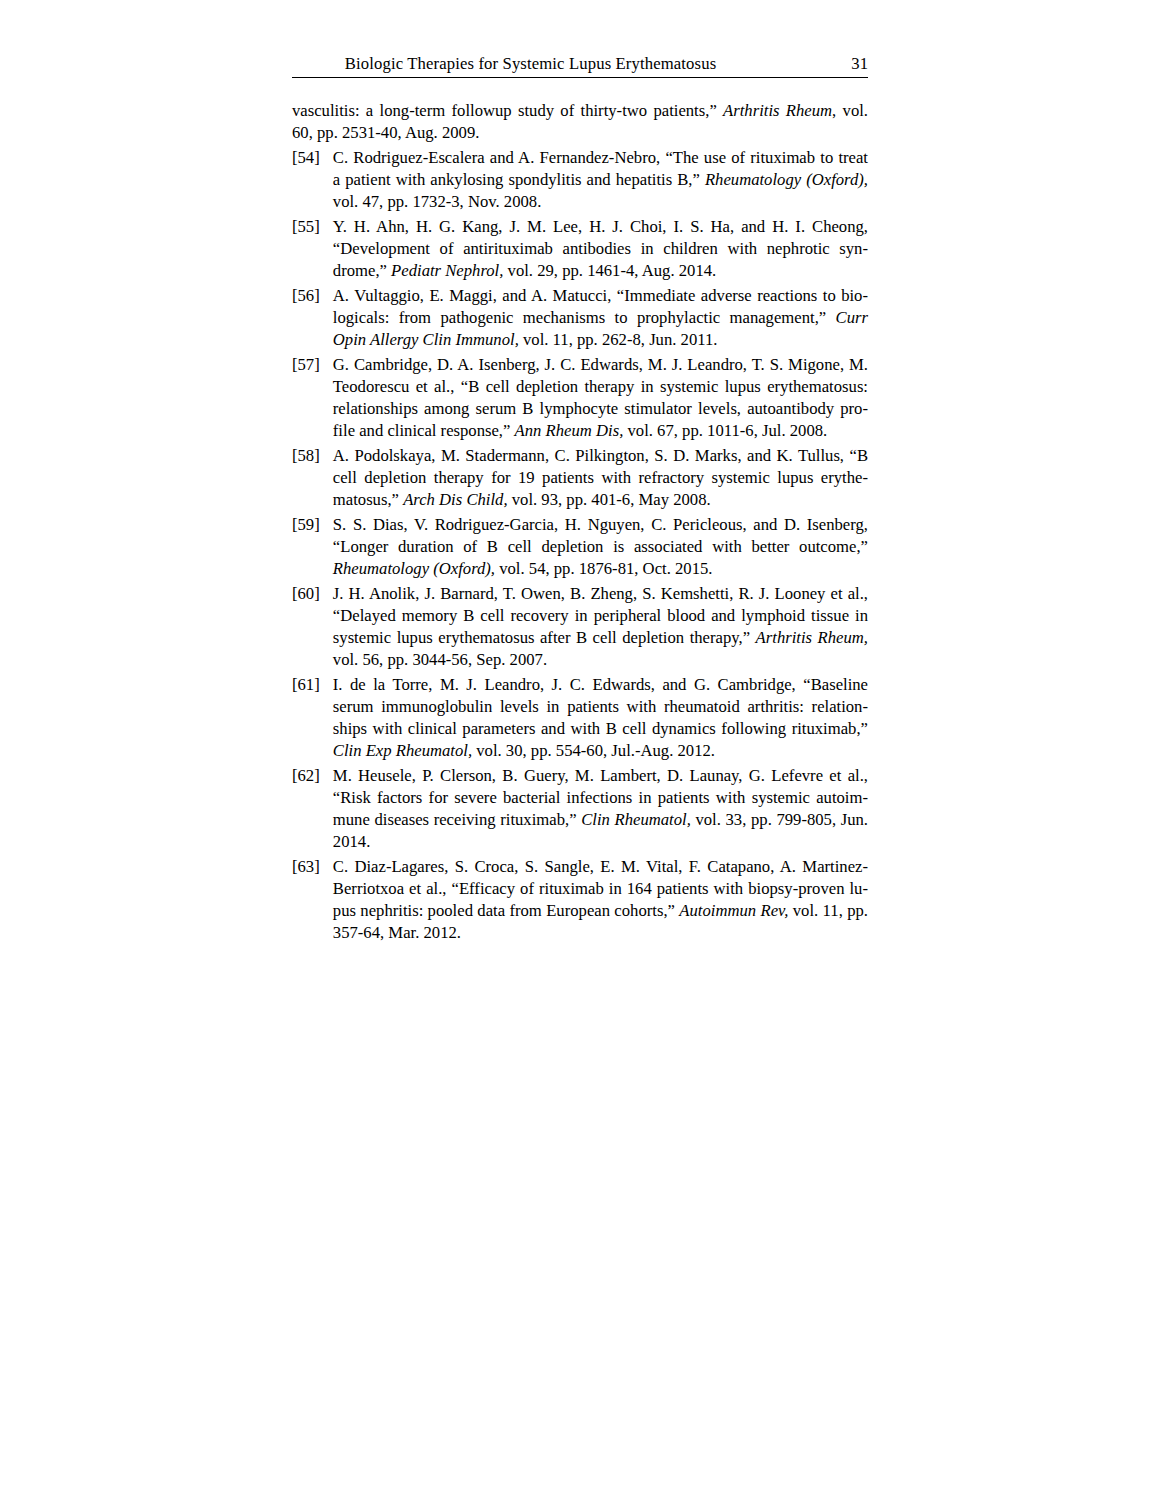Biologic Therapies for Systemic Lupus Erythematosus 31
vasculitis: a long-term followup study of thirty-two patients,” Arthritis Rheum, vol. 60, pp. 2531-40, Aug. 2009.
[54] C. Rodriguez-Escalera and A. Fernandez-Nebro, “The use of rituximab to treat a patient with ankylosing spondylitis and hepatitis B,” Rheumatology (Oxford), vol. 47, pp. 1732-3, Nov. 2008.
[55] Y. H. Ahn, H. G. Kang, J. M. Lee, H. J. Choi, I. S. Ha, and H. I. Cheong, “Development of antirituximab antibodies in children with nephrotic syndrome,” Pediatr Nephrol, vol. 29, pp. 1461-4, Aug. 2014.
[56] A. Vultaggio, E. Maggi, and A. Matucci, “Immediate adverse reactions to biologicals: from pathogenic mechanisms to prophylactic management,” Curr Opin Allergy Clin Immunol, vol. 11, pp. 262-8, Jun. 2011.
[57] G. Cambridge, D. A. Isenberg, J. C. Edwards, M. J. Leandro, T. S. Migone, M. Teodorescu et al., “B cell depletion therapy in systemic lupus erythematosus: relationships among serum B lymphocyte stimulator levels, autoantibody profile and clinical response,” Ann Rheum Dis, vol. 67, pp. 1011-6, Jul. 2008.
[58] A. Podolskaya, M. Stadermann, C. Pilkington, S. D. Marks, and K. Tullus, “B cell depletion therapy for 19 patients with refractory systemic lupus erythematosus,” Arch Dis Child, vol. 93, pp. 401-6, May 2008.
[59] S. S. Dias, V. Rodriguez-Garcia, H. Nguyen, C. Pericleous, and D. Isenberg, “Longer duration of B cell depletion is associated with better outcome,” Rheumatology (Oxford), vol. 54, pp. 1876-81, Oct. 2015.
[60] J. H. Anolik, J. Barnard, T. Owen, B. Zheng, S. Kemshetti, R. J. Looney et al., “Delayed memory B cell recovery in peripheral blood and lymphoid tissue in systemic lupus erythematosus after B cell depletion therapy,” Arthritis Rheum, vol. 56, pp. 3044-56, Sep. 2007.
[61] I. de la Torre, M. J. Leandro, J. C. Edwards, and G. Cambridge, “Baseline serum immunoglobulin levels in patients with rheumatoid arthritis: relationships with clinical parameters and with B cell dynamics following rituximab,” Clin Exp Rheumatol, vol. 30, pp. 554-60, Jul.-Aug. 2012.
[62] M. Heusele, P. Clerson, B. Guery, M. Lambert, D. Launay, G. Lefevre et al., “Risk factors for severe bacterial infections in patients with systemic autoimmune diseases receiving rituximab,” Clin Rheumatol, vol. 33, pp. 799-805, Jun. 2014.
[63] C. Diaz-Lagares, S. Croca, S. Sangle, E. M. Vital, F. Catapano, A. Martinez-Berriotxoa et al., “Efficacy of rituximab in 164 patients with biopsy-proven lupus nephritis: pooled data from European cohorts,” Autoimmun Rev, vol. 11, pp. 357-64, Mar. 2012.